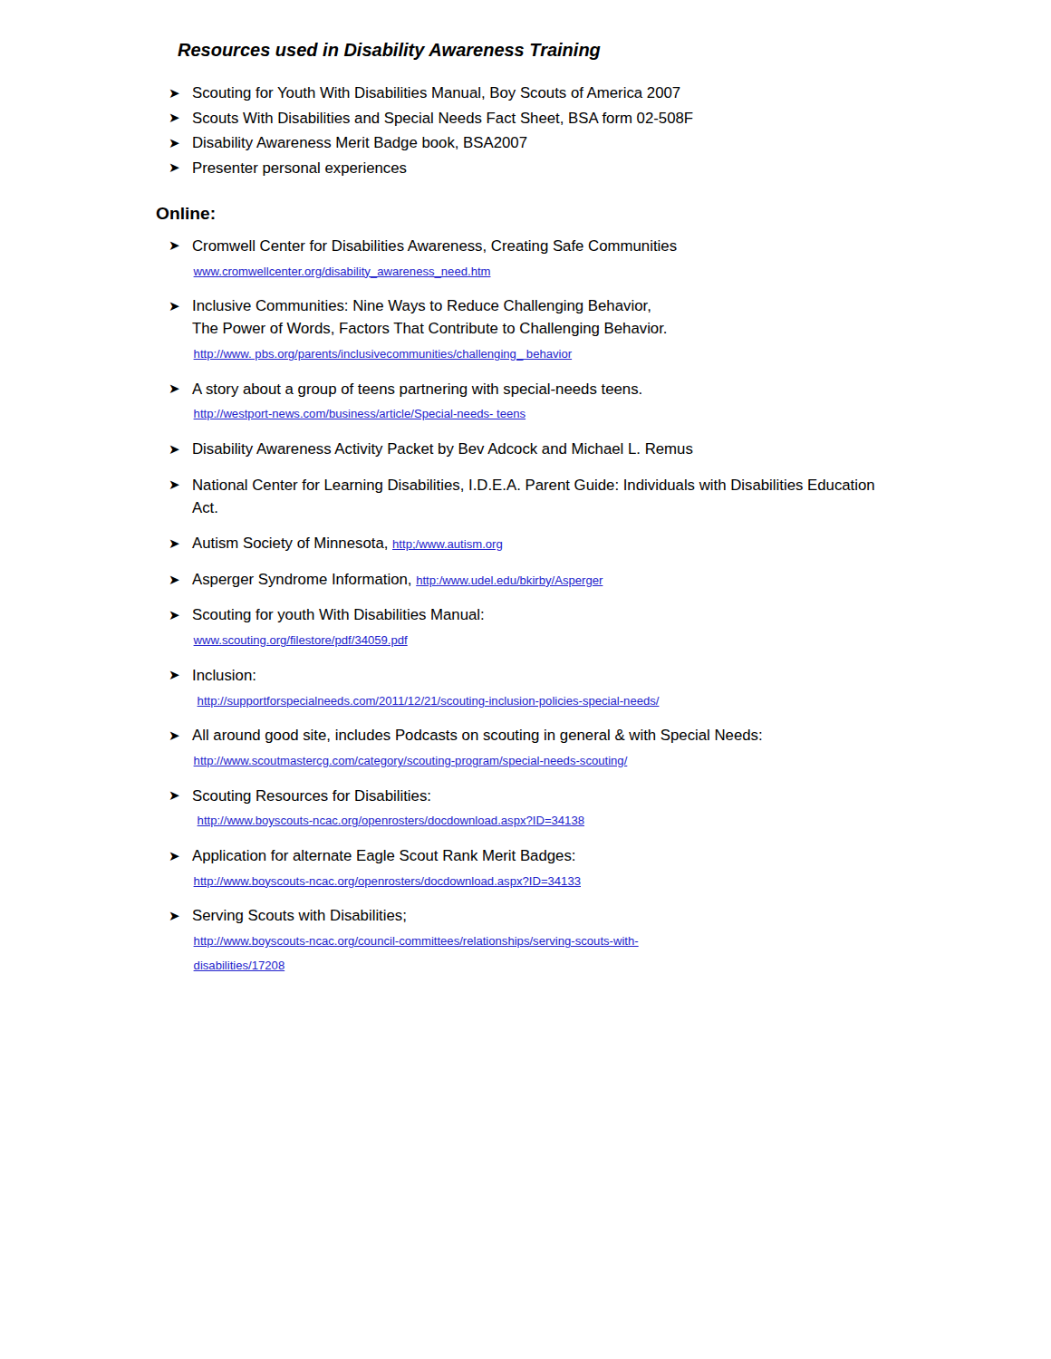Resources used in Disability Awareness Training
Scouting for Youth With Disabilities Manual, Boy Scouts of America 2007
Scouts With Disabilities and Special Needs Fact Sheet, BSA form 02-508F
Disability Awareness Merit Badge book, BSA2007
Presenter personal experiences
Online:
Cromwell Center for Disabilities Awareness, Creating Safe Communities www.cromwellcenter.org/disability_awareness_need.htm
Inclusive Communities: Nine Ways to Reduce Challenging Behavior,
The Power of Words, Factors That Contribute to Challenging Behavior. http://www. pbs.org/parents/inclusivecommunities/challenging_ behavior
A story about a group of teens partnering with special-needs teens. http://westport-news.com/business/article/Special-needs- teens
Disability Awareness Activity Packet by Bev Adcock and Michael L. Remus
National Center for Learning Disabilities, I.D.E.A. Parent Guide: Individuals with Disabilities Education Act.
Autism Society of Minnesota, http;/www.autism.org
Asperger Syndrome Information, http:/www.udel.edu/bkirby/Asperger
Scouting for youth With Disabilities Manual: www.scouting.org/filestore/pdf/34059.pdf
Inclusion: http://supportforspecialneeds.com/2011/12/21/scouting-inclusion-policies-special-needs/
All around good site, includes Podcasts on scouting in general & with Special Needs: http://www.scoutmastercg.com/category/scouting-program/special-needs-scouting/
Scouting Resources for Disabilities: http://www.boyscouts-ncac.org/openrosters/docdownload.aspx?ID=34138
Application for alternate Eagle Scout Rank Merit Badges: http://www.boyscouts-ncac.org/openrosters/docdownload.aspx?ID=34133
Serving Scouts with Disabilities; http://www.boyscouts-ncac.org/council-committees/relationships/serving-scouts-with- disabilities/17208